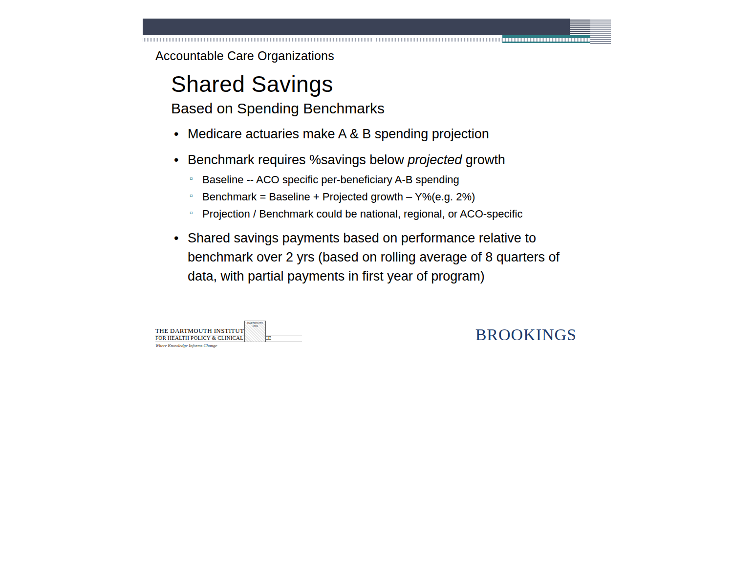Accountable Care Organizations
Shared Savings
Based on Spending Benchmarks
Medicare actuaries make A & B spending projection
Benchmark requires %savings below projected growth
Baseline -- ACO specific per-beneficiary A-B spending
Benchmark = Baseline + Projected growth – Y%(e.g. 2%)
Projection / Benchmark could be national, regional, or ACO-specific
Shared savings payments based on performance relative to benchmark over 2 yrs (based on rolling average of 8 quarters of data, with partial payments in first year of program)
THE DARTMOUTH INSTITUTE
FOR HEALTH POLICY & CLINICAL PRACTICE
Where Knowledge Informs Change
DARTMOUTH
1769
BROOKINGS